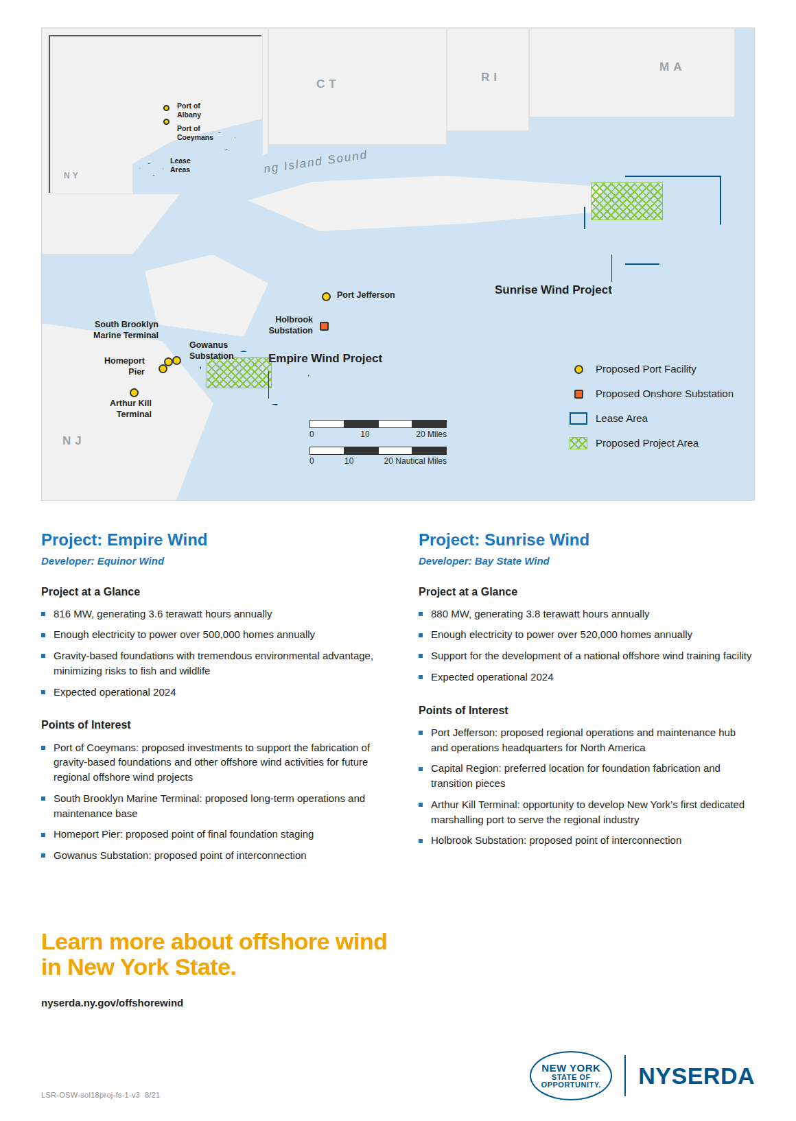CT
RI
MA
NY
NJ
Long Island Sound
Sunrise Wind Project
Empire Wind Project
Port Jefferson
Holbrook
Substation
South Brooklyn
Marine Terminal
Gowanus
Substation
Homeport
Pier
Arthur Kill
Terminal
Port of
Albany
Port of
Coeymans
Lease
Areas
NY
Proposed Port Facility
Proposed Onshore Substation
Lease Area
Proposed Project Area
01020 Miles
01020 Nautical Miles
Project: Empire Wind
Developer: Equinor Wind
Project at a Glance
816 MW, generating 3.6 terawatt hours annually
Enough electricity to power over 500,000 homes annually
Gravity-based foundations with tremendous environmental advantage, minimizing risks to fish and wildlife
Expected operational 2024
Points of Interest
Port of Coeymans: proposed investments to support the fabrication of gravity-based foundations and other offshore wind activities for future regional offshore wind projects
South Brooklyn Marine Terminal: proposed long-term operations and maintenance base
Homeport Pier: proposed point of final foundation staging
Gowanus Substation: proposed point of interconnection
Project: Sunrise Wind
Developer: Bay State Wind
Project at a Glance
880 MW, generating 3.8 terawatt hours annually
Enough electricity to power over 520,000 homes annually
Support for the development of a national offshore wind training facility
Expected operational 2024
Points of Interest
Port Jefferson: proposed regional operations and maintenance hub and operations headquarters for North America
Capital Region: preferred location for foundation fabrication and transition pieces
Arthur Kill Terminal: opportunity to develop New York’s first dedicated marshalling port to serve the regional industry
Holbrook Substation: proposed point of interconnection
Learn more about offshore wind
in New York State.
nyserda.ny.gov/offshorewind
LSR-OSW-sol18proj-fs-1-v3 8/21
NEW YORK STATE OF OPPORTUNITY.
NYSERDA